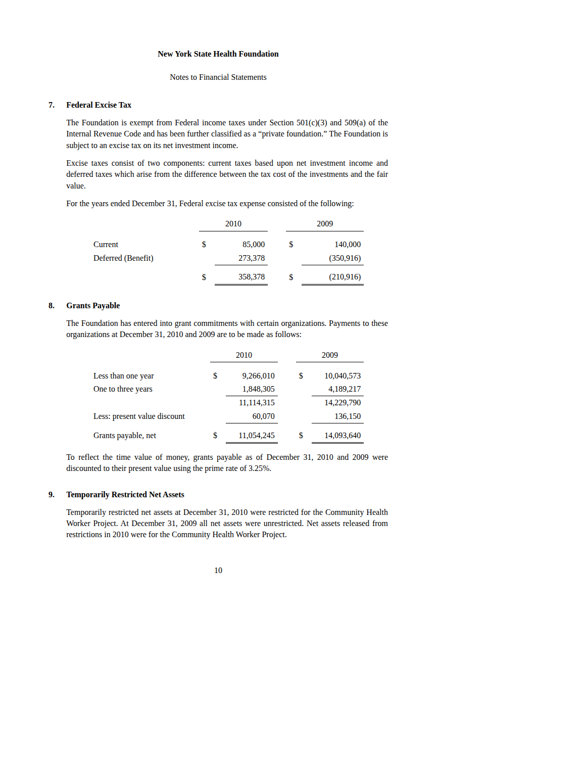New York State Health Foundation
Notes to Financial Statements
7. Federal Excise Tax
The Foundation is exempt from Federal income taxes under Section 501(c)(3) and 509(a) of the Internal Revenue Code and has been further classified as a “private foundation.” The Foundation is subject to an excise tax on its net investment income.
Excise taxes consist of two components: current taxes based upon net investment income and deferred taxes which arise from the difference between the tax cost of the investments and the fair value.
For the years ended December 31, Federal excise tax expense consisted of the following:
| | 2010 | | 2009 |
| Current | $ | 85,000 | | $ | 140,000 |
| Deferred (Benefit) | | 273,378 | | | (350,916) |
| | $ | 358,378 | | $ | (210,916) |
8. Grants Payable
The Foundation has entered into grant commitments with certain organizations. Payments to these organizations at December 31, 2010 and 2009 are to be made as follows:
| | 2010 | | 2009 |
| Less than one year | $ | 9,266,010 | | $ | 10,040,573 |
| One to three years | | 1,848,305 | | | 4,189,217 |
| | | 11,114,315 | | | 14,229,790 |
| Less: present value discount | | 60,070 | | | 136,150 |
| Grants payable, net | $ | 11,054,245 | | $ | 14,093,640 |
To reflect the time value of money, grants payable as of December 31, 2010 and 2009 were discounted to their present value using the prime rate of 3.25%.
9. Temporarily Restricted Net Assets
Temporarily restricted net assets at December 31, 2010 were restricted for the Community Health Worker Project. At December 31, 2009 all net assets were unrestricted. Net assets released from restrictions in 2010 were for the Community Health Worker Project.
10